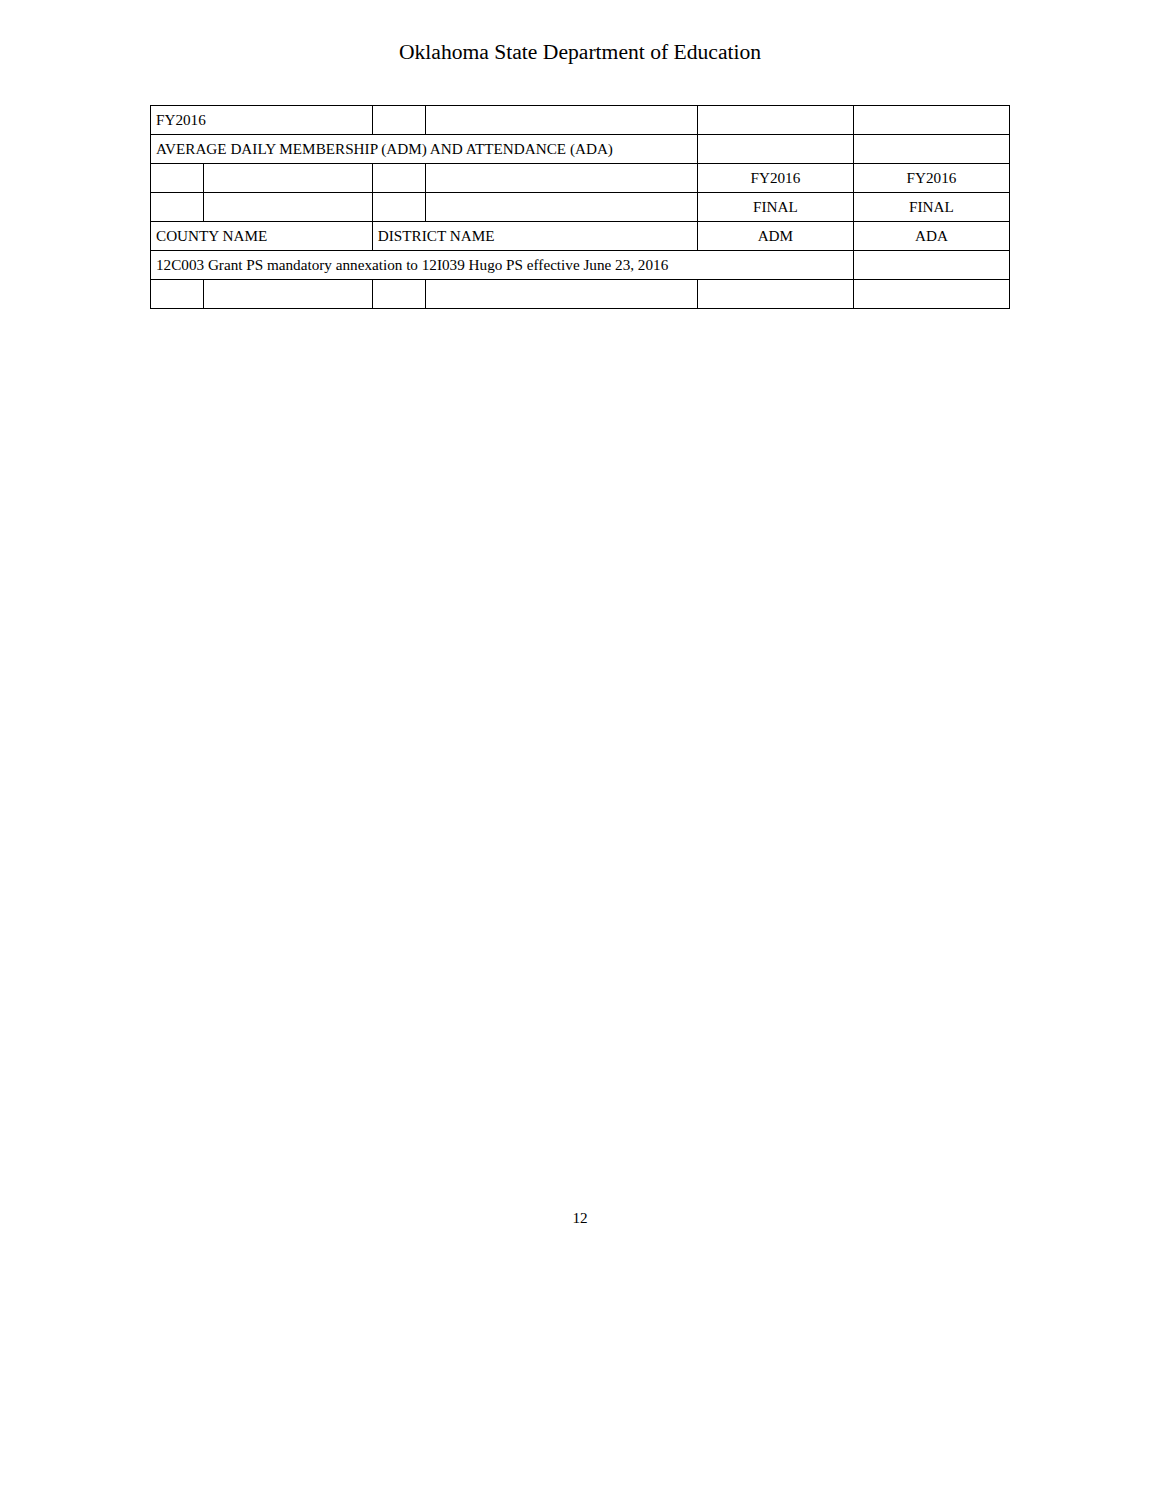Oklahoma State Department of Education
| FY2016 | | | | |
| AVERAGE DAILY MEMBERSHIP (ADM) AND ATTENDANCE (ADA) | | |
| | | | | FY2016 | FY2016 |
| | | | | FINAL | FINAL |
| COUNTY NAME | DISTRICT NAME | ADM | ADA |
| 12C003 Grant PS mandatory annexation to 12I039 Hugo PS effective June 23, 2016 | |
12